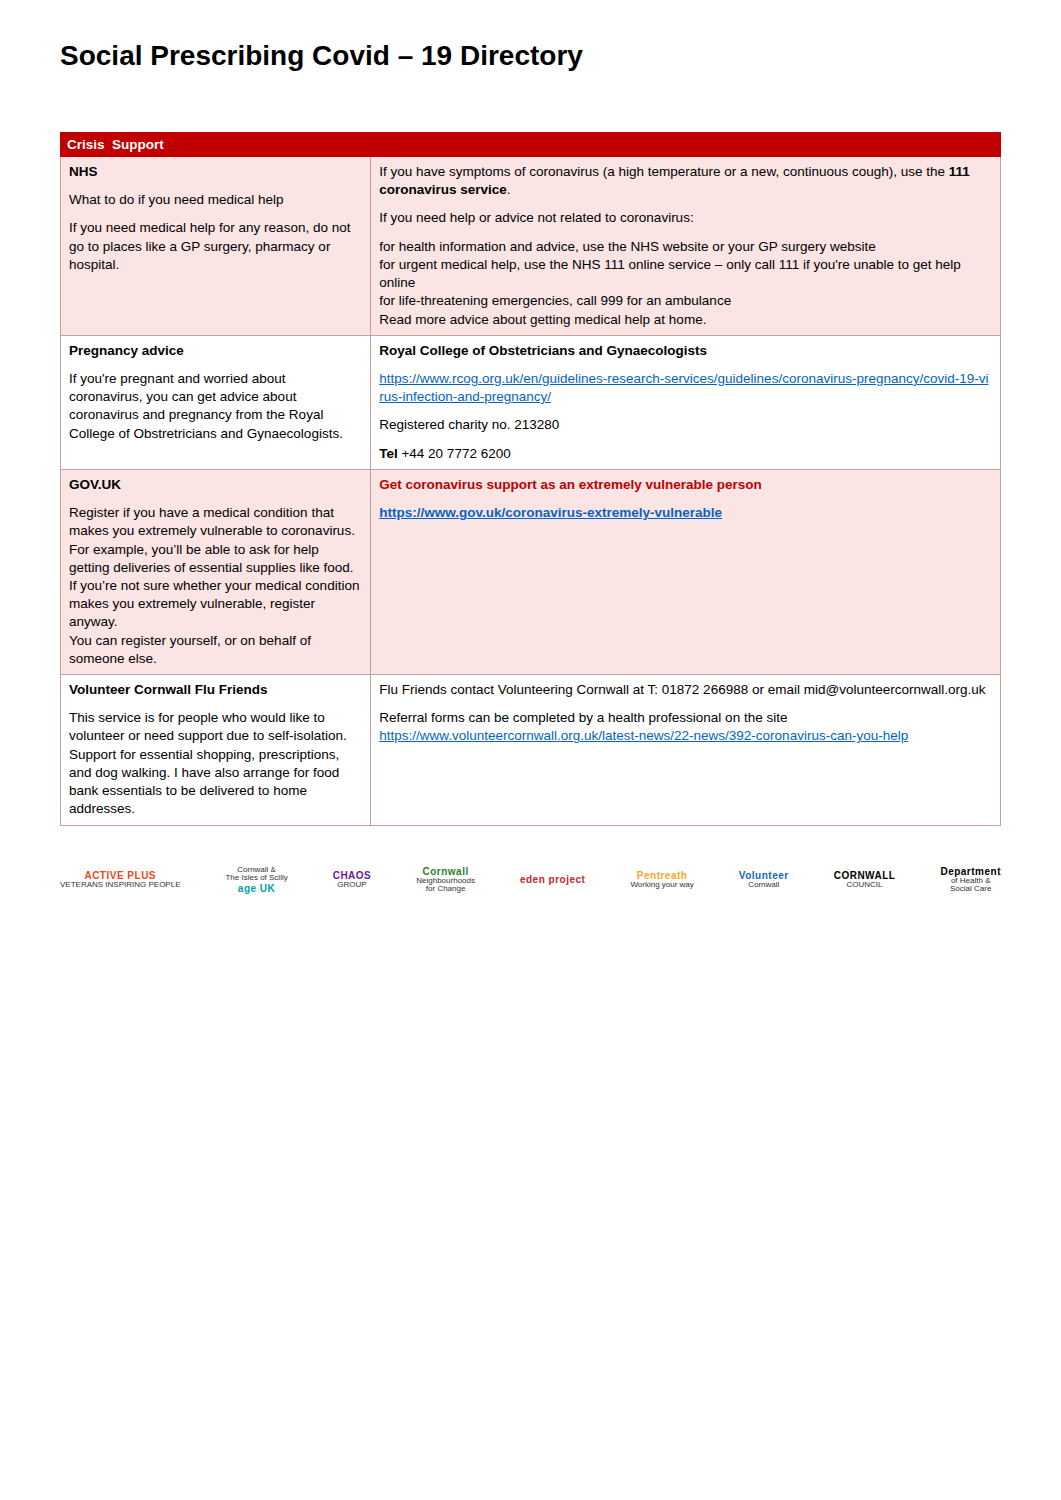Social Prescribing Covid – 19 Directory
| Crisis Support |
| --- |
| NHS What to do if you need medical help If you need medical help for any reason, do not go to places like a GP surgery, pharmacy or hospital. | If you have symptoms of coronavirus (a high temperature or a new, continuous cough), use the 111 coronavirus service . If you need help or advice not related to coronavirus: for health information and advice, use the NHS website or your GP surgery website for urgent medical help, use the NHS 111 online service – only call 111 if you're unable to get help online for life-threatening emergencies, call 999 for an ambulance Read more advice about getting medical help at home. |
| Pregnancy advice If you're pregnant and worried about coronavirus, you can get advice about coronavirus and pregnancy from the Royal College of Obstretricians and Gynaecologists. | Royal College of Obstetricians and Gynaecologists https://www.rcog.org.uk/en/guidelines-research-services/guidelines/coronavirus-pregnancy/covid-19-virus-infection-and-pregnancy/ Registered charity no. 213280 Tel +44 20 7772 6200 |
| GOV.UK Register if you have a medical condition that makes you extremely vulnerable to coronavirus. For example, you’ll be able to ask for help getting deliveries of essential supplies like food. If you’re not sure whether your medical condition makes you extremely vulnerable, register anyway. You can register yourself, or on behalf of someone else. | Get coronavirus support as an extremely vulnerable person https://www.gov.uk/coronavirus-extremely-vulnerable |
| Volunteer Cornwall Flu Friends This service is for people who would like to volunteer or need support due to self-isolation. Support for essential shopping, prescriptions, and dog walking. I have also arrange for food bank essentials to be delivered to home addresses. | Flu Friends contact Volunteering Cornwall at T: 01872 266988 or email mid@volunteercornwall.org.uk Referral forms can be completed by a health professional on the site https://www.volunteercornwall.org.uk/latest-news/22-news/392-coronavirus-can-you-help |
ACTIVE PLUS VETERANS INSPIRING PEOPLE Cornwall &The Isles of Scilly age UK CHAOS GROUP Cornwall Neighbourhoods for Change eden project Pentreath Working your way Volunteer Cornwall CORNWALL COUNCIL Department of Health &Social Care